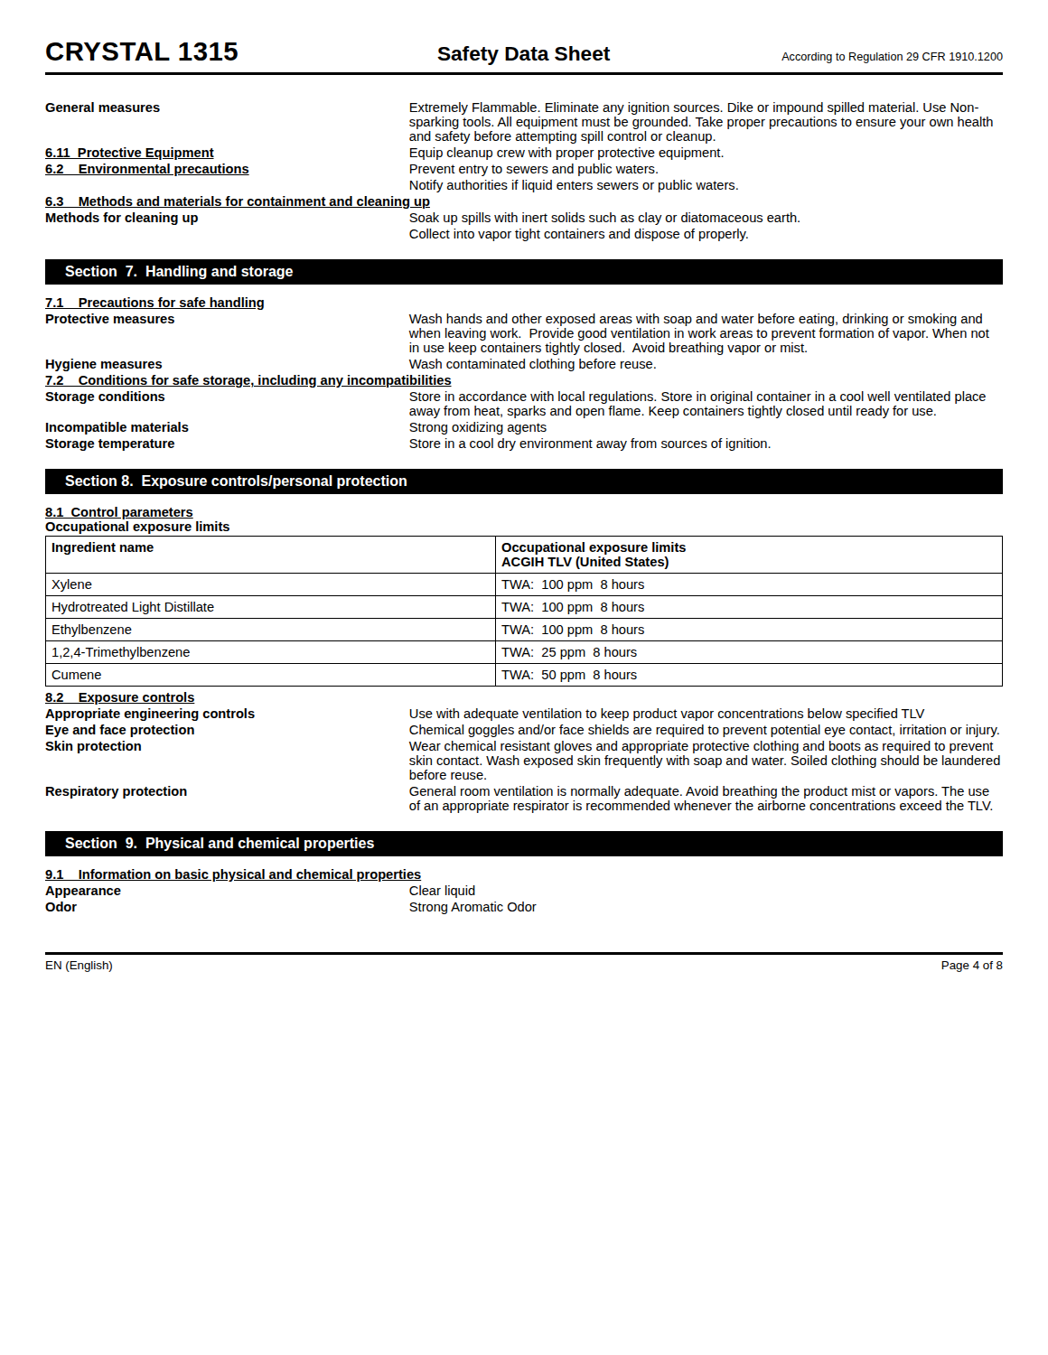CRYSTAL 1315 Safety Data Sheet According to Regulation 29 CFR 1910.1200
| General measures | Extremely Flammable. Eliminate any ignition sources. Dike or impound spilled material. Use Non-sparking tools. All equipment must be grounded. Take proper precautions to ensure your own health and safety before attempting spill control or cleanup. |
| 6.11 Protective Equipment | Equip cleanup crew with proper protective equipment. |
| 6.2 Environmental precautions | Prevent entry to sewers and public waters. |
| | Notify authorities if liquid enters sewers or public waters. |
| 6.3 Methods and materials for containment and cleaning up |
| Methods for cleaning up | Soak up spills with inert solids such as clay or diatomaceous earth. |
| | Collect into vapor tight containers and dispose of properly. |
Section 7. Handling and storage
| 7.1 Precautions for safe handling |
| Protective measures | Wash hands and other exposed areas with soap and water before eating, drinking or smoking and when leaving work. Provide good ventilation in work areas to prevent formation of vapor. When not in use keep containers tightly closed. Avoid breathing vapor or mist. |
| Hygiene measures | Wash contaminated clothing before reuse. |
| 7.2 Conditions for safe storage, including any incompatibilities |
| Storage conditions | Store in accordance with local regulations. Store in original container in a cool well ventilated place away from heat, sparks and open flame. Keep containers tightly closed until ready for use. |
| Incompatible materials | Strong oxidizing agents |
| Storage temperature | Store in a cool dry environment away from sources of ignition. |
Section 8. Exposure controls/personal protection
8.1 Control parameters
Occupational exposure limits
| Ingredient name | Occupational exposure limits ACGIH TLV (United States) |
| --- | --- |
| Xylene | TWA: 100 ppm 8 hours |
| Hydrotreated Light Distillate | TWA: 100 ppm 8 hours |
| Ethylbenzene | TWA: 100 ppm 8 hours |
| 1,2,4-Trimethylbenzene | TWA: 25 ppm 8 hours |
| Cumene | TWA: 50 ppm 8 hours |
| 8.2 Exposure controls |
| Appropriate engineering controls | Use with adequate ventilation to keep product vapor concentrations below specified TLV |
| Eye and face protection | Chemical goggles and/or face shields are required to prevent potential eye contact, irritation or injury. |
| Skin protection | Wear chemical resistant gloves and appropriate protective clothing and boots as required to prevent skin contact. Wash exposed skin frequently with soap and water. Soiled clothing should be laundered before reuse. |
| Respiratory protection | General room ventilation is normally adequate. Avoid breathing the product mist or vapors. The use of an appropriate respirator is recommended whenever the airborne concentrations exceed the TLV. |
Section 9. Physical and chemical properties
| 9.1 Information on basic physical and chemical properties |
| Appearance | Clear liquid |
| Odor | Strong Aromatic Odor |
EN (English) Page 4 of 8